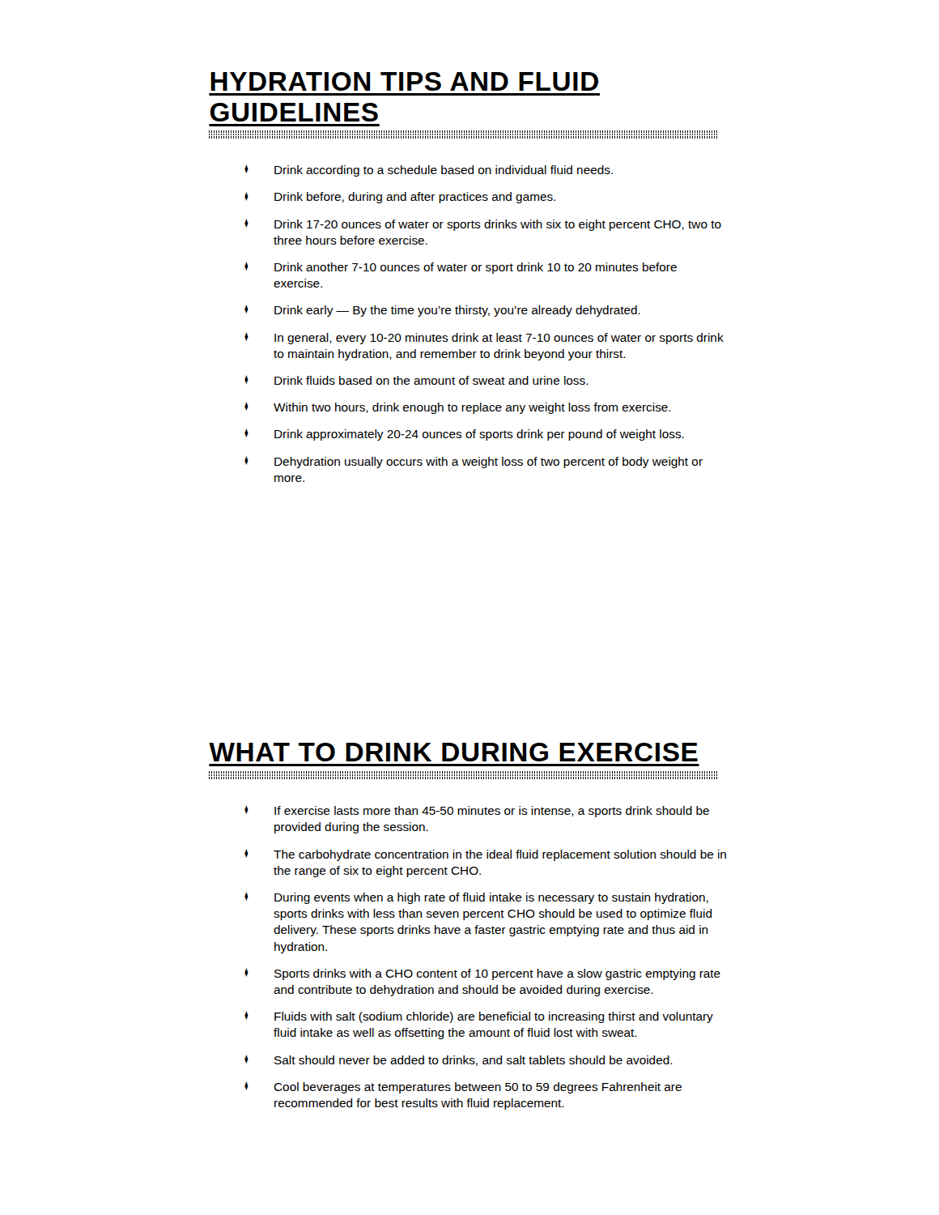HYDRATION TIPS AND FLUID GUIDELINES
Drink according to a schedule based on individual fluid needs.
Drink before, during and after practices and games.
Drink 17-20 ounces of water or sports drinks with six to eight percent CHO, two to three hours before exercise.
Drink another 7-10 ounces of water or sport drink 10 to 20 minutes before exercise.
Drink early — By the time you’re thirsty, you’re already dehydrated.
In general, every 10-20 minutes drink at least 7-10 ounces of water or sports drink to maintain hydration, and remember to drink beyond your thirst.
Drink fluids based on the amount of sweat and urine loss.
Within two hours, drink enough to replace any weight loss from exercise.
Drink approximately 20-24 ounces of sports drink per pound of weight loss.
Dehydration usually occurs with a weight loss of two percent of body weight or more.
WHAT TO DRINK DURING EXERCISE
If exercise lasts more than 45-50 minutes or is intense, a sports drink should be provided during the session.
The carbohydrate concentration in the ideal fluid replacement solution should be in the range of six to eight percent CHO.
During events when a high rate of fluid intake is necessary to sustain hydration, sports drinks with less than seven percent CHO should be used to optimize fluid delivery. These sports drinks have a faster gastric emptying rate and thus aid in hydration.
Sports drinks with a CHO content of 10 percent have a slow gastric emptying rate and contribute to dehydration and should be avoided during exercise.
Fluids with salt (sodium chloride) are beneficial to increasing thirst and voluntary fluid intake as well as offsetting the amount of fluid lost with sweat.
Salt should never be added to drinks, and salt tablets should be avoided.
Cool beverages at temperatures between 50 to 59 degrees Fahrenheit are recommended for best results with fluid replacement.